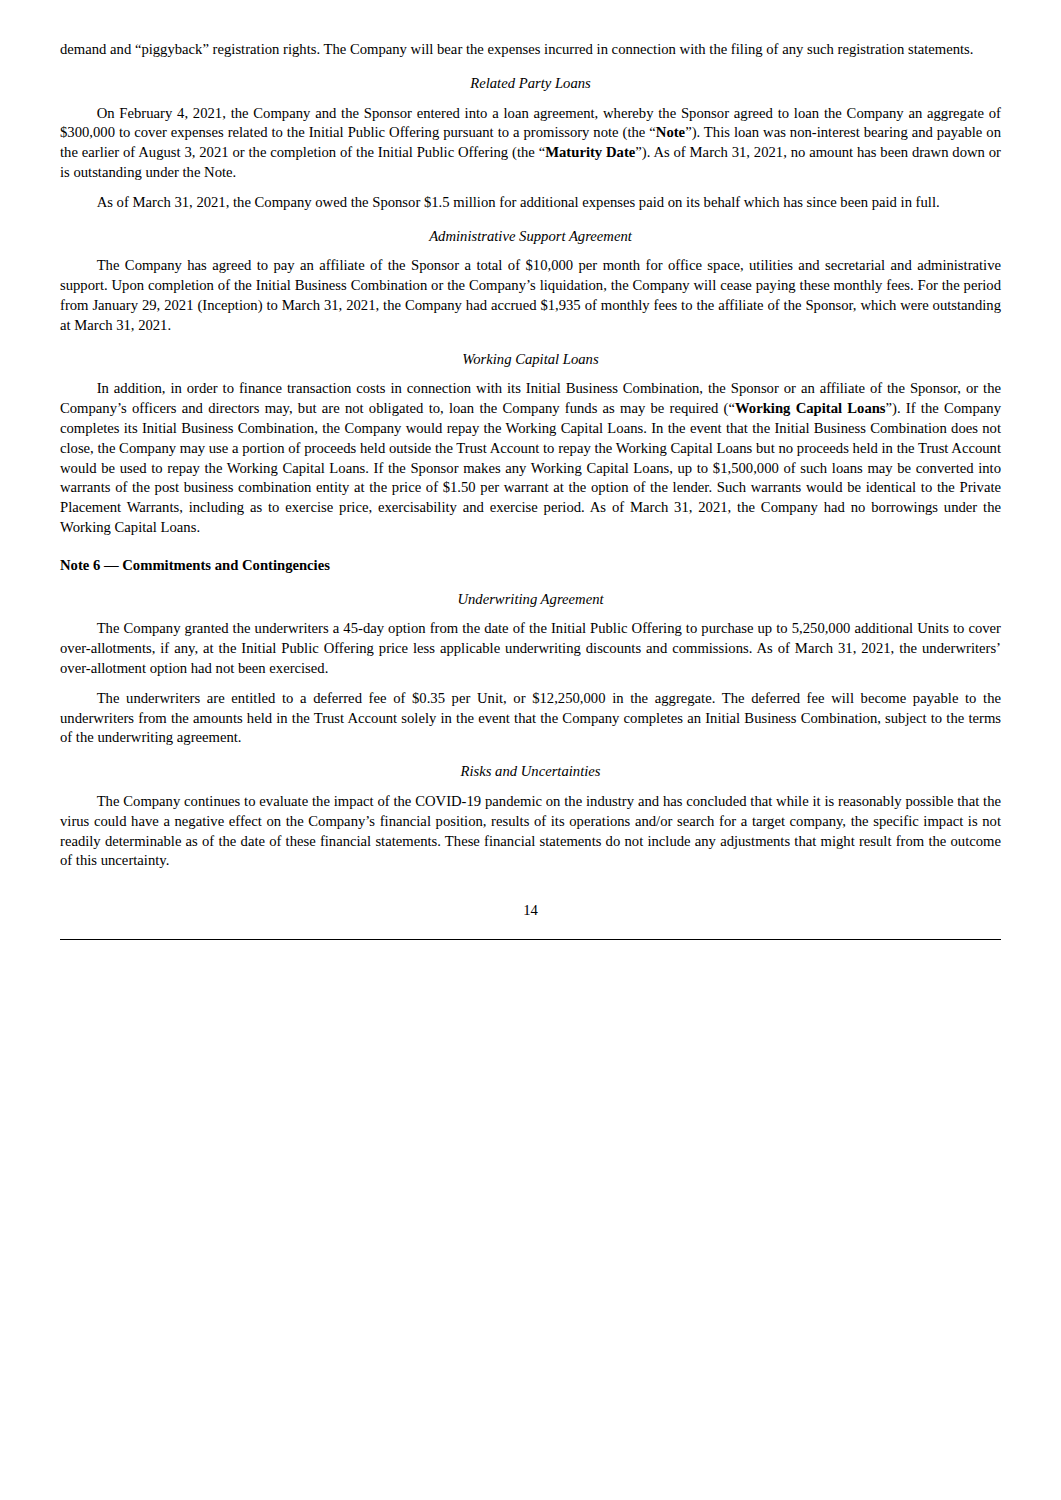demand and “piggyback” registration rights. The Company will bear the expenses incurred in connection with the filing of any such registration statements.
Related Party Loans
On February 4, 2021, the Company and the Sponsor entered into a loan agreement, whereby the Sponsor agreed to loan the Company an aggregate of $300,000 to cover expenses related to the Initial Public Offering pursuant to a promissory note (the “Note”). This loan was non-interest bearing and payable on the earlier of August 3, 2021 or the completion of the Initial Public Offering (the “Maturity Date”). As of March 31, 2021, no amount has been drawn down or is outstanding under the Note.
As of March 31, 2021, the Company owed the Sponsor $1.5 million for additional expenses paid on its behalf which has since been paid in full.
Administrative Support Agreement
The Company has agreed to pay an affiliate of the Sponsor a total of $10,000 per month for office space, utilities and secretarial and administrative support. Upon completion of the Initial Business Combination or the Company’s liquidation, the Company will cease paying these monthly fees. For the period from January 29, 2021 (Inception) to March 31, 2021, the Company had accrued $1,935 of monthly fees to the affiliate of the Sponsor, which were outstanding at March 31, 2021.
Working Capital Loans
In addition, in order to finance transaction costs in connection with its Initial Business Combination, the Sponsor or an affiliate of the Sponsor, or the Company’s officers and directors may, but are not obligated to, loan the Company funds as may be required (“Working Capital Loans”). If the Company completes its Initial Business Combination, the Company would repay the Working Capital Loans. In the event that the Initial Business Combination does not close, the Company may use a portion of proceeds held outside the Trust Account to repay the Working Capital Loans but no proceeds held in the Trust Account would be used to repay the Working Capital Loans. If the Sponsor makes any Working Capital Loans, up to $1,500,000 of such loans may be converted into warrants of the post business combination entity at the price of $1.50 per warrant at the option of the lender. Such warrants would be identical to the Private Placement Warrants, including as to exercise price, exercisability and exercise period. As of March 31, 2021, the Company had no borrowings under the Working Capital Loans.
Note 6 — Commitments and Contingencies
Underwriting Agreement
The Company granted the underwriters a 45-day option from the date of the Initial Public Offering to purchase up to 5,250,000 additional Units to cover over-allotments, if any, at the Initial Public Offering price less applicable underwriting discounts and commissions. As of March 31, 2021, the underwriters’ over-allotment option had not been exercised.
The underwriters are entitled to a deferred fee of $0.35 per Unit, or $12,250,000 in the aggregate. The deferred fee will become payable to the underwriters from the amounts held in the Trust Account solely in the event that the Company completes an Initial Business Combination, subject to the terms of the underwriting agreement.
Risks and Uncertainties
The Company continues to evaluate the impact of the COVID-19 pandemic on the industry and has concluded that while it is reasonably possible that the virus could have a negative effect on the Company’s financial position, results of its operations and/or search for a target company, the specific impact is not readily determinable as of the date of these financial statements. These financial statements do not include any adjustments that might result from the outcome of this uncertainty.
14